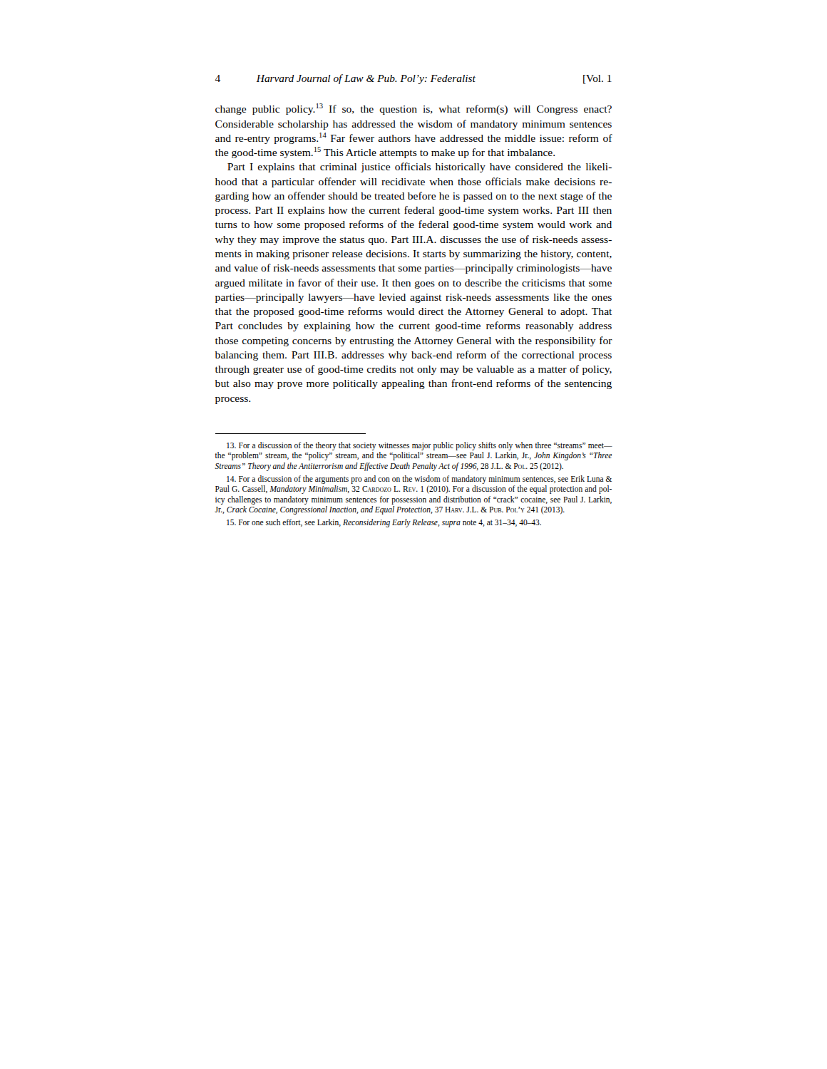4 Harvard Journal of Law & Pub. Pol’y: Federalist [Vol. 1
change public policy.13 If so, the question is, what reform(s) will Congress enact? Considerable scholarship has addressed the wisdom of mandatory minimum sentences and re-entry programs.14 Far fewer authors have addressed the middle issue: reform of the good-time system.15 This Article attempts to make up for that imbalance.
Part I explains that criminal justice officials historically have considered the likelihood that a particular offender will recidivate when those officials make decisions regarding how an offender should be treated before he is passed on to the next stage of the process. Part II explains how the current federal good-time system works. Part III then turns to how some proposed reforms of the federal good-time system would work and why they may improve the status quo. Part III.A. discusses the use of risk-needs assessments in making prisoner release decisions. It starts by summarizing the history, content, and value of risk-needs assessments that some parties—principally criminologists—have argued militate in favor of their use. It then goes on to describe the criticisms that some parties—principally lawyers—have levied against risk-needs assessments like the ones that the proposed good-time reforms would direct the Attorney General to adopt. That Part concludes by explaining how the current good-time reforms reasonably address those competing concerns by entrusting the Attorney General with the responsibility for balancing them. Part III.B. addresses why back-end reform of the correctional process through greater use of good-time credits not only may be valuable as a matter of policy, but also may prove more politically appealing than front-end reforms of the sentencing process.
13. For a discussion of the theory that society witnesses major public policy shifts only when three “streams” meet—the “problem” stream, the “policy” stream, and the “political” stream—see Paul J. Larkin, Jr., John Kingdon’s “Three Streams” Theory and the Antiterrorism and Effective Death Penalty Act of 1996, 28 J.L. & Pol. 25 (2012).
14. For a discussion of the arguments pro and con on the wisdom of mandatory minimum sentences, see Erik Luna & Paul G. Cassell, Mandatory Minimalism, 32 Cardozo L. Rev. 1 (2010). For a discussion of the equal protection and policy challenges to mandatory minimum sentences for possession and distribution of “crack” cocaine, see Paul J. Larkin, Jr., Crack Cocaine, Congressional Inaction, and Equal Protection, 37 Harv. J.L. & Pub. Pol’y 241 (2013).
15. For one such effort, see Larkin, Reconsidering Early Release, supra note 4, at 31–34, 40–43.